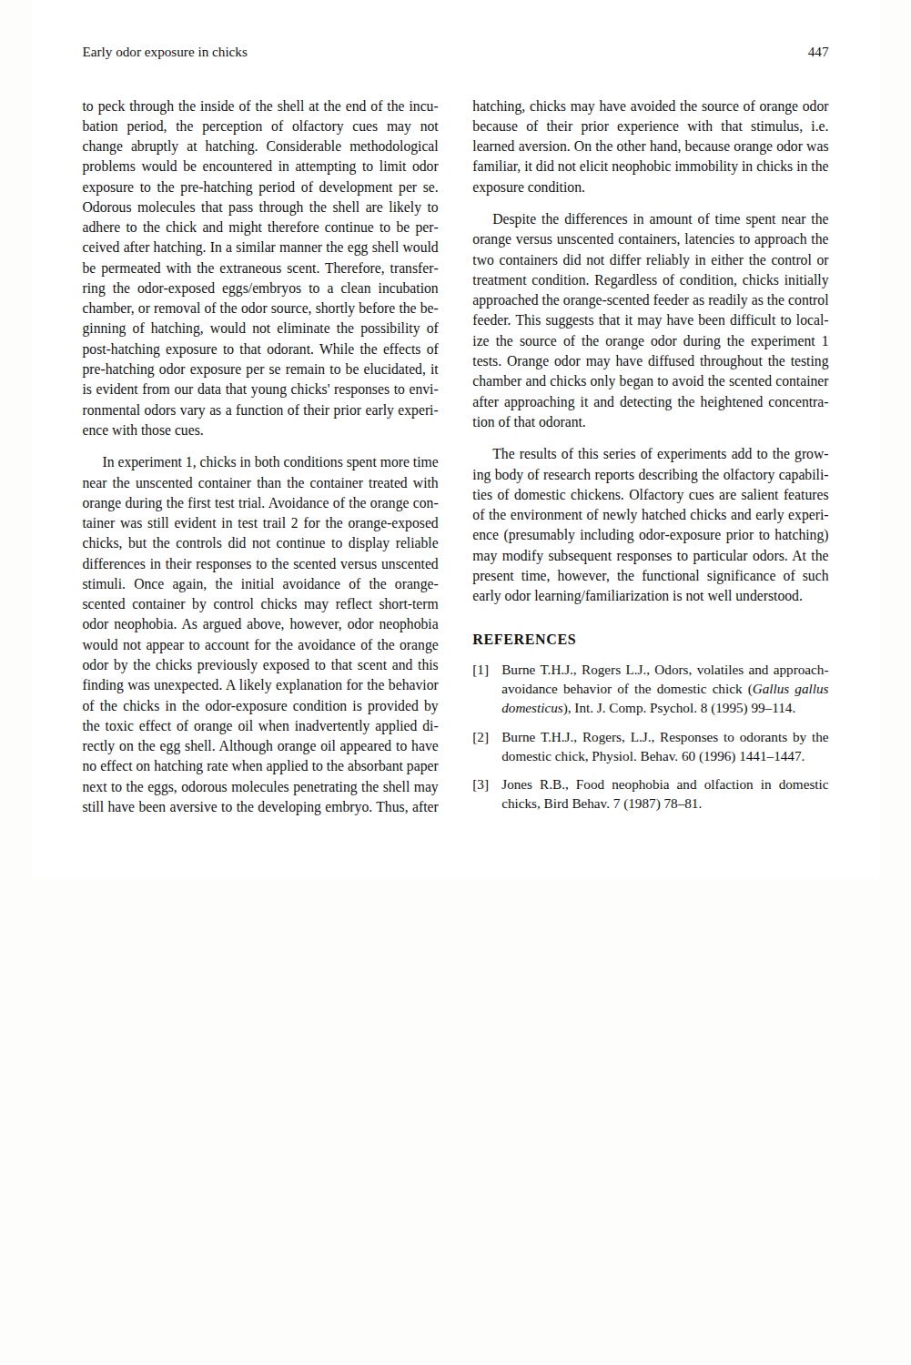Early odor exposure in chicks 447
to peck through the inside of the shell at the end of the incubation period, the perception of olfactory cues may not change abruptly at hatching. Considerable methodological problems would be encountered in attempting to limit odor exposure to the pre-hatching period of development per se. Odorous molecules that pass through the shell are likely to adhere to the chick and might therefore continue to be perceived after hatching. In a similar manner the egg shell would be permeated with the extraneous scent. Therefore, transferring the odor-exposed eggs/embryos to a clean incubation chamber, or removal of the odor source, shortly before the beginning of hatching, would not eliminate the possibility of post-hatching exposure to that odorant. While the effects of pre-hatching odor exposure per se remain to be elucidated, it is evident from our data that young chicks' responses to environmental odors vary as a function of their prior early experience with those cues.
In experiment 1, chicks in both conditions spent more time near the unscented container than the container treated with orange during the first test trial. Avoidance of the orange container was still evident in test trail 2 for the orange-exposed chicks, but the controls did not continue to display reliable differences in their responses to the scented versus unscented stimuli. Once again, the initial avoidance of the orange-scented container by control chicks may reflect short-term odor neophobia. As argued above, however, odor neophobia would not appear to account for the avoidance of the orange odor by the chicks previously exposed to that scent and this finding was unexpected. A likely explanation for the behavior of the chicks in the odor-exposure condition is provided by the toxic effect of orange oil when inadvertently applied directly on the egg shell. Although orange oil appeared to have no effect on hatching rate when applied to the absorbant paper next to the eggs, odorous molecules penetrating the shell may still have been aversive to the developing embryo. Thus, after hatching, chicks may have avoided the source of orange odor because of their prior experience with that stimulus, i.e. learned aversion. On the other hand, because orange odor was familiar, it did not elicit neophobic immobility in chicks in the exposure condition.
Despite the differences in amount of time spent near the orange versus unscented containers, latencies to approach the two containers did not differ reliably in either the control or treatment condition. Regardless of condition, chicks initially approached the orange-scented feeder as readily as the control feeder. This suggests that it may have been difficult to localize the source of the orange odor during the experiment 1 tests. Orange odor may have diffused throughout the testing chamber and chicks only began to avoid the scented container after approaching it and detecting the heightened concentration of that odorant.
The results of this series of experiments add to the growing body of research reports describing the olfactory capabilities of domestic chickens. Olfactory cues are salient features of the environment of newly hatched chicks and early experience (presumably including odor-exposure prior to hatching) may modify subsequent responses to particular odors. At the present time, however, the functional significance of such early odor learning/familiarization is not well understood.
REFERENCES
[1] Burne T.H.J., Rogers L.J., Odors, volatiles and approach-avoidance behavior of the domestic chick (Gallus gallus domesticus), Int. J. Comp. Psychol. 8 (1995) 99–114.
[2] Burne T.H.J., Rogers, L.J., Responses to odorants by the domestic chick, Physiol. Behav. 60 (1996) 1441–1447.
[3] Jones R.B., Food neophobia and olfaction in domestic chicks, Bird Behav. 7 (1987) 78–81.